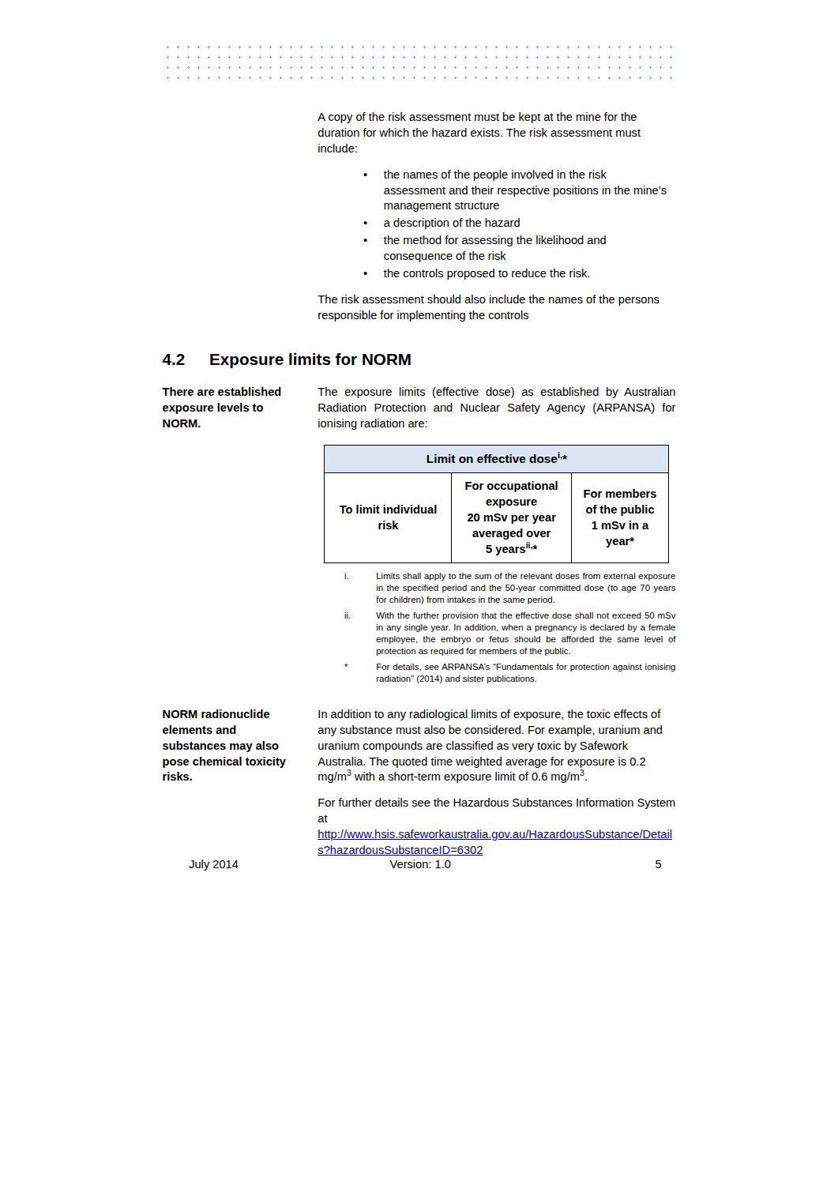A copy of the risk assessment must be kept at the mine for the duration for which the hazard exists. The risk assessment must include:
the names of the people involved in the risk assessment and their respective positions in the mine’s management structure
a description of the hazard
the method for assessing the likelihood and consequence of the risk
the controls proposed to reduce the risk.
The risk assessment should also include the names of the persons responsible for implementing the controls
4.2 Exposure limits for NORM
There are established exposure levels to NORM.
The exposure limits (effective dose) as established by Australian Radiation Protection and Nuclear Safety Agency (ARPANSA) for ionising radiation are:
| Limit on effective dose i, * |
| --- |
| To limit individual risk | For occupational exposure 20 mSv per year averaged over 5 years ii, * | For members of the public 1 mSv in a year* |
i.
Limits shall apply to the sum of the relevant doses from external exposure in the specified period and the 50-year committed dose (to age 70 years for children) from intakes in the same period.
ii.
With the further provision that the effective dose shall not exceed 50 mSv in any single year. In addition, when a pregnancy is declared by a female employee, the embryo or fetus should be afforded the same level of protection as required for members of the public.
*
For details, see ARPANSA’s “Fundamentals for protection against ionising radiation” (2014) and sister publications.
NORM radionuclide elements and substances may also pose chemical toxicity risks.
In addition to any radiological limits of exposure, the toxic effects of any substance must also be considered. For example, uranium and uranium compounds are classified as very toxic by Safework Australia. The quoted time weighted average for exposure is 0.2 mg/m3 with a short-term exposure limit of 0.6 mg/m3.
For further details see the Hazardous Substances Information System at
http://www.hsis.safeworkaustralia.gov.au/HazardousSubstance/Details?hazardousSubstanceID=6302
July 2014
Version: 1.0
5